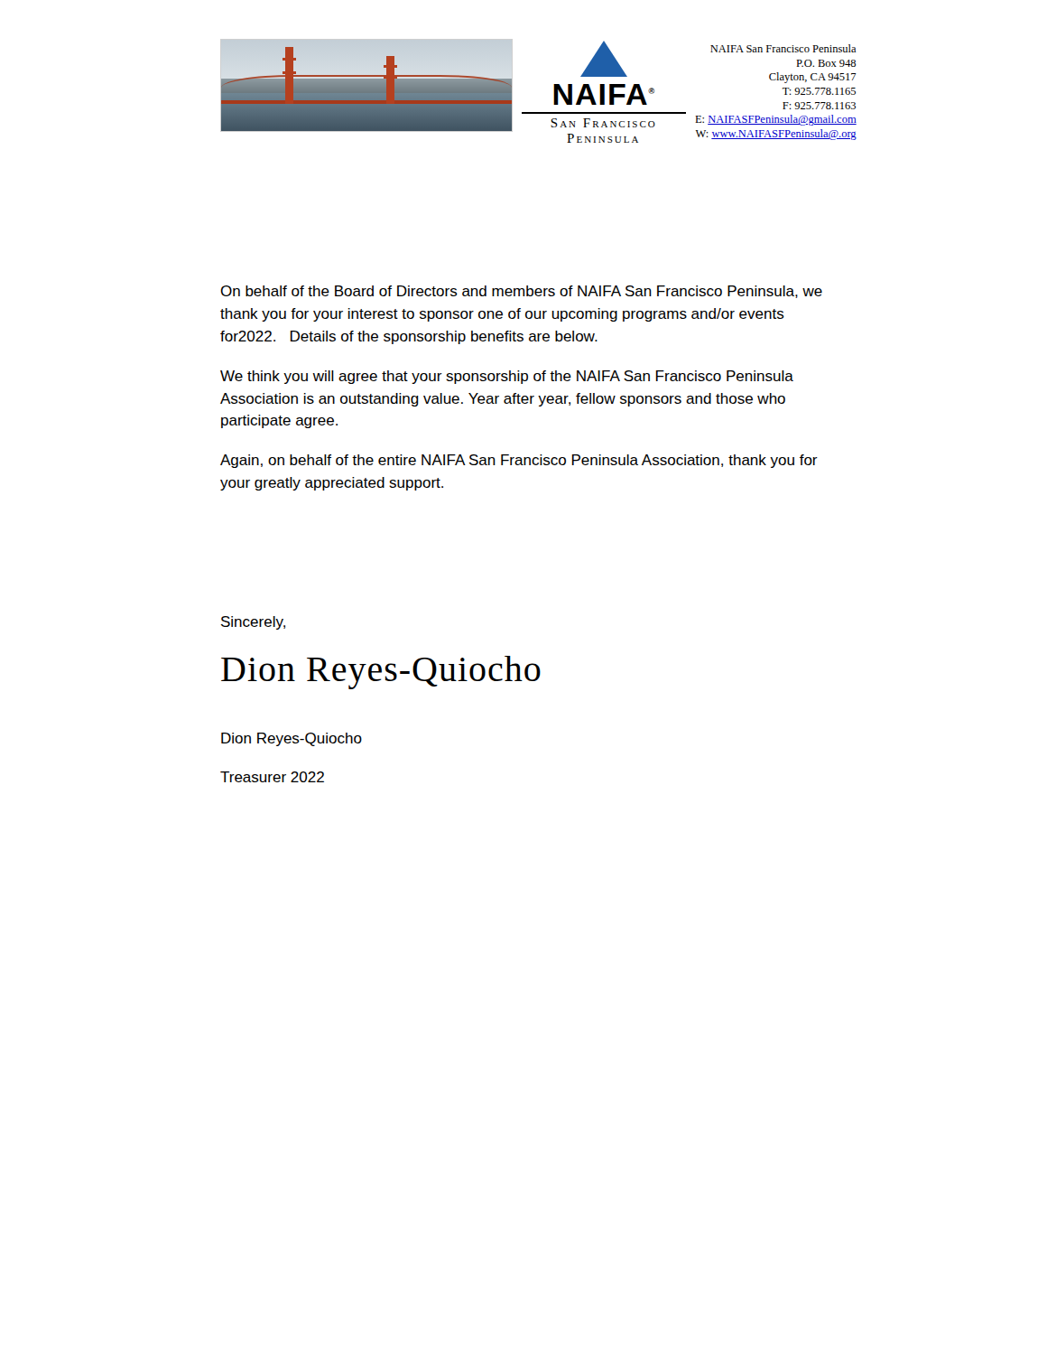NAIFA®
San Francisco
Peninsula
NAIFA San Francisco Peninsula
P.O. Box 948
Clayton, CA 94517
T: 925.778.1165
F: 925.778.1163
E: NAIFASFPeninsula@gmail.com
W: www.NAIFASFPeninsula@.org
On behalf of the Board of Directors and members of NAIFA San Francisco Peninsula, we thank you for your interest to sponsor one of our upcoming programs and/or events for2022. Details of the sponsorship benefits are below.
We think you will agree that your sponsorship of the NAIFA San Francisco Peninsula Association is an outstanding value. Year after year, fellow sponsors and those who participate agree.
Again, on behalf of the entire NAIFA San Francisco Peninsula Association, thank you for your greatly appreciated support.
Sincerely,
Dion Reyes-Quiocho
Dion Reyes-Quiocho
Treasurer 2022